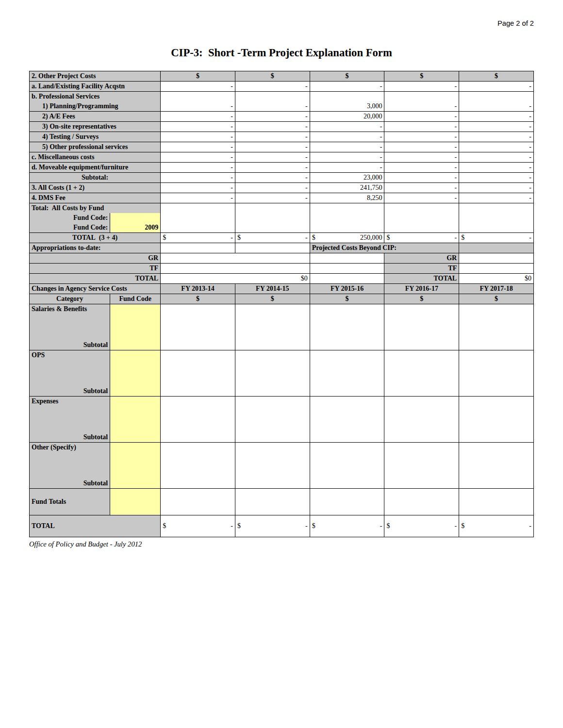Page 2 of 2
CIP-3: Short -Term Project Explanation Form
| 2. Other Project Costs | $ | $ | $ | $ | $ |
| a. Land/Existing Facility Acqstn | - | - | - | - | - |
| b. Professional Services | | | | | |
| 1) Planning/Programming | - | - | 3,000 | - | - |
| 2) A/E Fees | - | - | 20,000 | - | - |
| 3) On-site representatives | - | - | - | - | - |
| 4) Testing / Surveys | - | - | - | - | - |
| 5) Other professional services | - | - | - | - | - |
| c. Miscellaneous costs | - | - | - | - | - |
| d. Moveable equipment/furniture | - | - | - | - | - |
| Subtotal: | - | - | 23,000 | - | - |
| 3. All Costs (1 + 2) | - | - | 241,750 | - | - |
| 4. DMS Fee | - | - | 8,250 | - | - |
| Total: All Costs by Fund | | | | | |
| Fund Code: | | | | | | |
| Fund Code: | 2009 | | | | | |
| TOTAL (3 + 4) | $ - | $ - | $ 250,000 | $ - | $ - |
| Appropriations to-date: | | | Projected Costs Beyond CIP: | |
| GR | | | GR | |
| TF | | | TF | |
| TOTAL | $0 | | TOTAL | $0 |
| Changes in Agency Service Costs | FY 2013-14 | FY 2014-15 | FY 2015-16 | FY 2016-17 | FY 2017-18 |
| Category | Fund Code | $ | $ | $ | $ | $ |
| Salaries & Benefits | | | | | | |
| Subtotal |
| OPS | | | | | | |
| Subtotal |
| Expenses | | | | | | |
| Subtotal |
| Other (Specify) | | | | | | |
| Subtotal |
| Fund Totals | | | | | | |
| TOTAL | $ - | $ - | $ - | $ - | $ - |
Office of Policy and Budget - July 2012